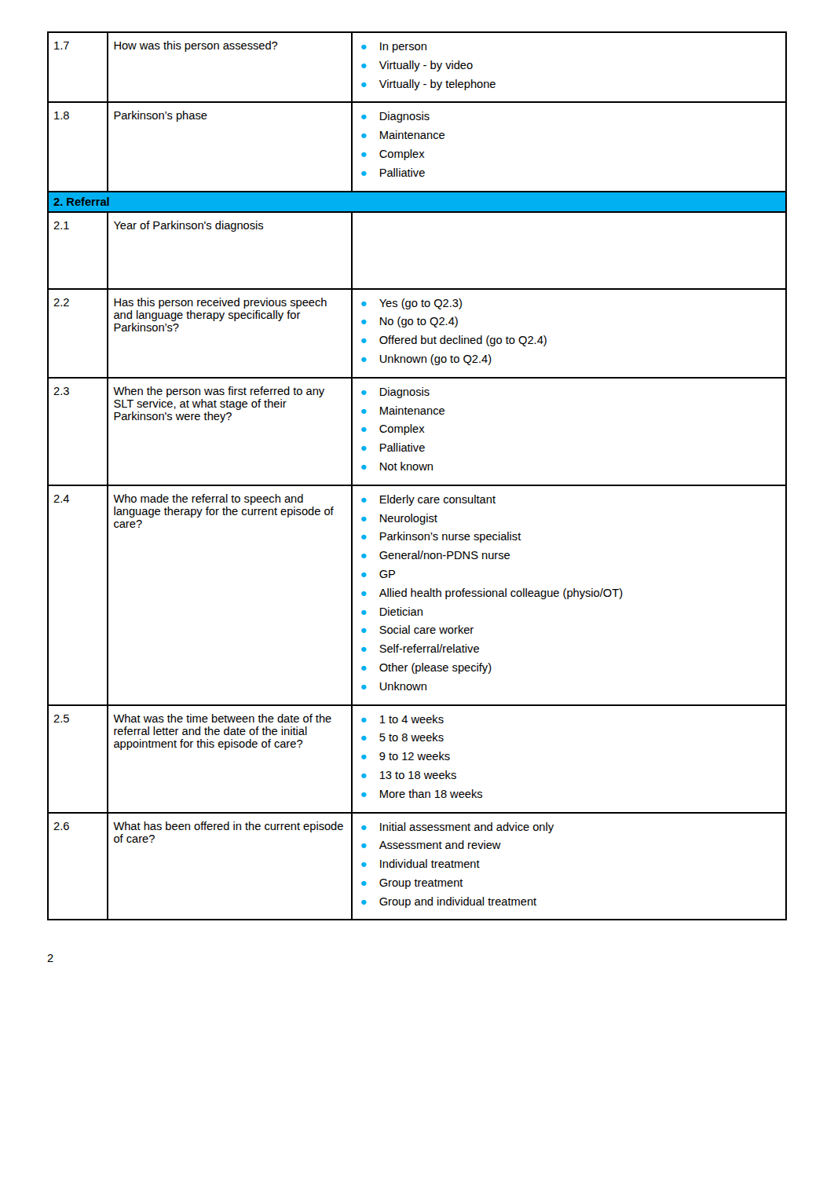| 1.7 | How was this person assessed? | In person Virtually - by video Virtually - by telephone |
| 1.8 | Parkinson’s phase | Diagnosis Maintenance Complex Palliative |
| 2. Referral |
| 2.1 | Year of Parkinson's diagnosis | |
| 2.2 | Has this person received previous speech and language therapy specifically for Parkinson’s? | Yes (go to Q2.3) No (go to Q2.4) Offered but declined (go to Q2.4) Unknown (go to Q2.4) |
| 2.3 | When the person was first referred to any SLT service, at what stage of their Parkinson's were they? | Diagnosis Maintenance Complex Palliative Not known |
| 2.4 | Who made the referral to speech and language therapy for the current episode of care? | Elderly care consultant Neurologist Parkinson’s nurse specialist General/non-PDNS nurse GP Allied health professional colleague (physio/OT) Dietician Social care worker Self-referral/relative Other (please specify) Unknown |
| 2.5 | What was the time between the date of the referral letter and the date of the initial appointment for this episode of care? | 1 to 4 weeks 5 to 8 weeks 9 to 12 weeks 13 to 18 weeks More than 18 weeks |
| 2.6 | What has been offered in the current episode of care? | Initial assessment and advice only Assessment and review Individual treatment Group treatment Group and individual treatment |
2